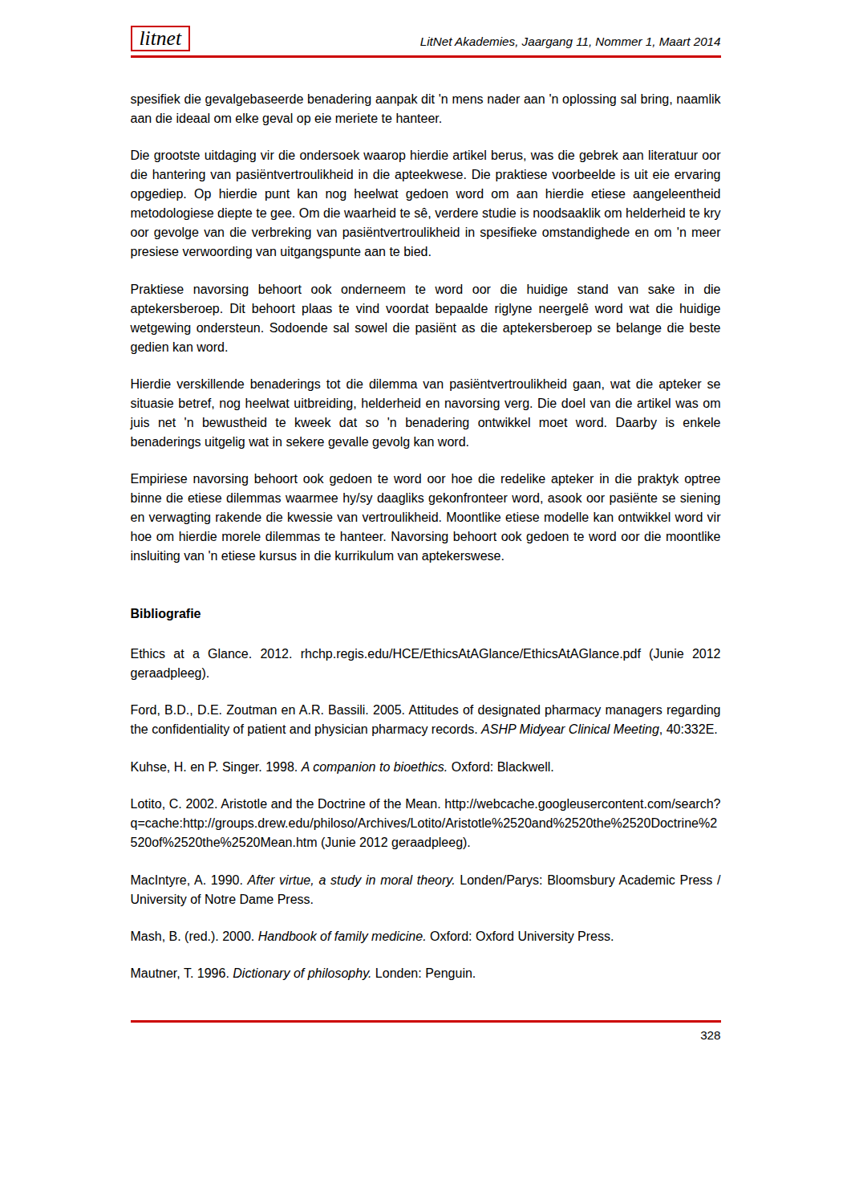litnet
LitNet Akademies, Jaargang 11, Nommer 1, Maart 2014
spesifiek die gevalgebaseerde benadering aanpak dit 'n mens nader aan 'n oplossing sal bring, naamlik aan die ideaal om elke geval op eie meriete te hanteer.
Die grootste uitdaging vir die ondersoek waarop hierdie artikel berus, was die gebrek aan literatuur oor die hantering van pasiëntvertroulikheid in die apteekwese. Die praktiese voorbeelde is uit eie ervaring opgediep. Op hierdie punt kan nog heelwat gedoen word om aan hierdie etiese aangeleentheid metodologiese diepte te gee. Om die waarheid te sê, verdere studie is noodsaaklik om helderheid te kry oor gevolge van die verbreking van pasiëntvertroulikheid in spesifieke omstandighede en om 'n meer presiese verwoording van uitgangspunte aan te bied.
Praktiese navorsing behoort ook onderneem te word oor die huidige stand van sake in die aptekersberoep. Dit behoort plaas te vind voordat bepaalde riglyne neergelê word wat die huidige wetgewing ondersteun. Sodoende sal sowel die pasiënt as die aptekersberoep se belange die beste gedien kan word.
Hierdie verskillende benaderings tot die dilemma van pasiëntvertroulikheid gaan, wat die apteker se situasie betref, nog heelwat uitbreiding, helderheid en navorsing verg. Die doel van die artikel was om juis net 'n bewustheid te kweek dat so 'n benadering ontwikkel moet word. Daarby is enkele benaderings uitgelig wat in sekere gevalle gevolg kan word.
Empiriese navorsing behoort ook gedoen te word oor hoe die redelike apteker in die praktyk optree binne die etiese dilemmas waarmee hy/sy daagliks gekonfronteer word, asook oor pasiënte se siening en verwagting rakende die kwessie van vertroulikheid. Moontlike etiese modelle kan ontwikkel word vir hoe om hierdie morele dilemmas te hanteer. Navorsing behoort ook gedoen te word oor die moontlike insluiting van 'n etiese kursus in die kurrikulum van aptekerswese.
Bibliografie
Ethics at a Glance. 2012. rhchp.regis.edu/HCE/EthicsAtAGlance/EthicsAtAGlance.pdf (Junie 2012 geraadpleeg).
Ford, B.D., D.E. Zoutman en A.R. Bassili. 2005. Attitudes of designated pharmacy managers regarding the confidentiality of patient and physician pharmacy records. ASHP Midyear Clinical Meeting, 40:332E.
Kuhse, H. en P. Singer. 1998. A companion to bioethics. Oxford: Blackwell.
Lotito, C. 2002. Aristotle and the Doctrine of the Mean. http://webcache.googleusercontent.com/search?q=cache:http://groups.drew.edu/philoso/Archives/Lotito/Aristotle%2520and%2520the%2520Doctrine%2520of%2520the%2520Mean.htm (Junie 2012 geraadpleeg).
MacIntyre, A. 1990. After virtue, a study in moral theory. Londen/Parys: Bloomsbury Academic Press / University of Notre Dame Press.
Mash, B. (red.). 2000. Handbook of family medicine. Oxford: Oxford University Press.
Mautner, T. 1996. Dictionary of philosophy. Londen: Penguin.
328